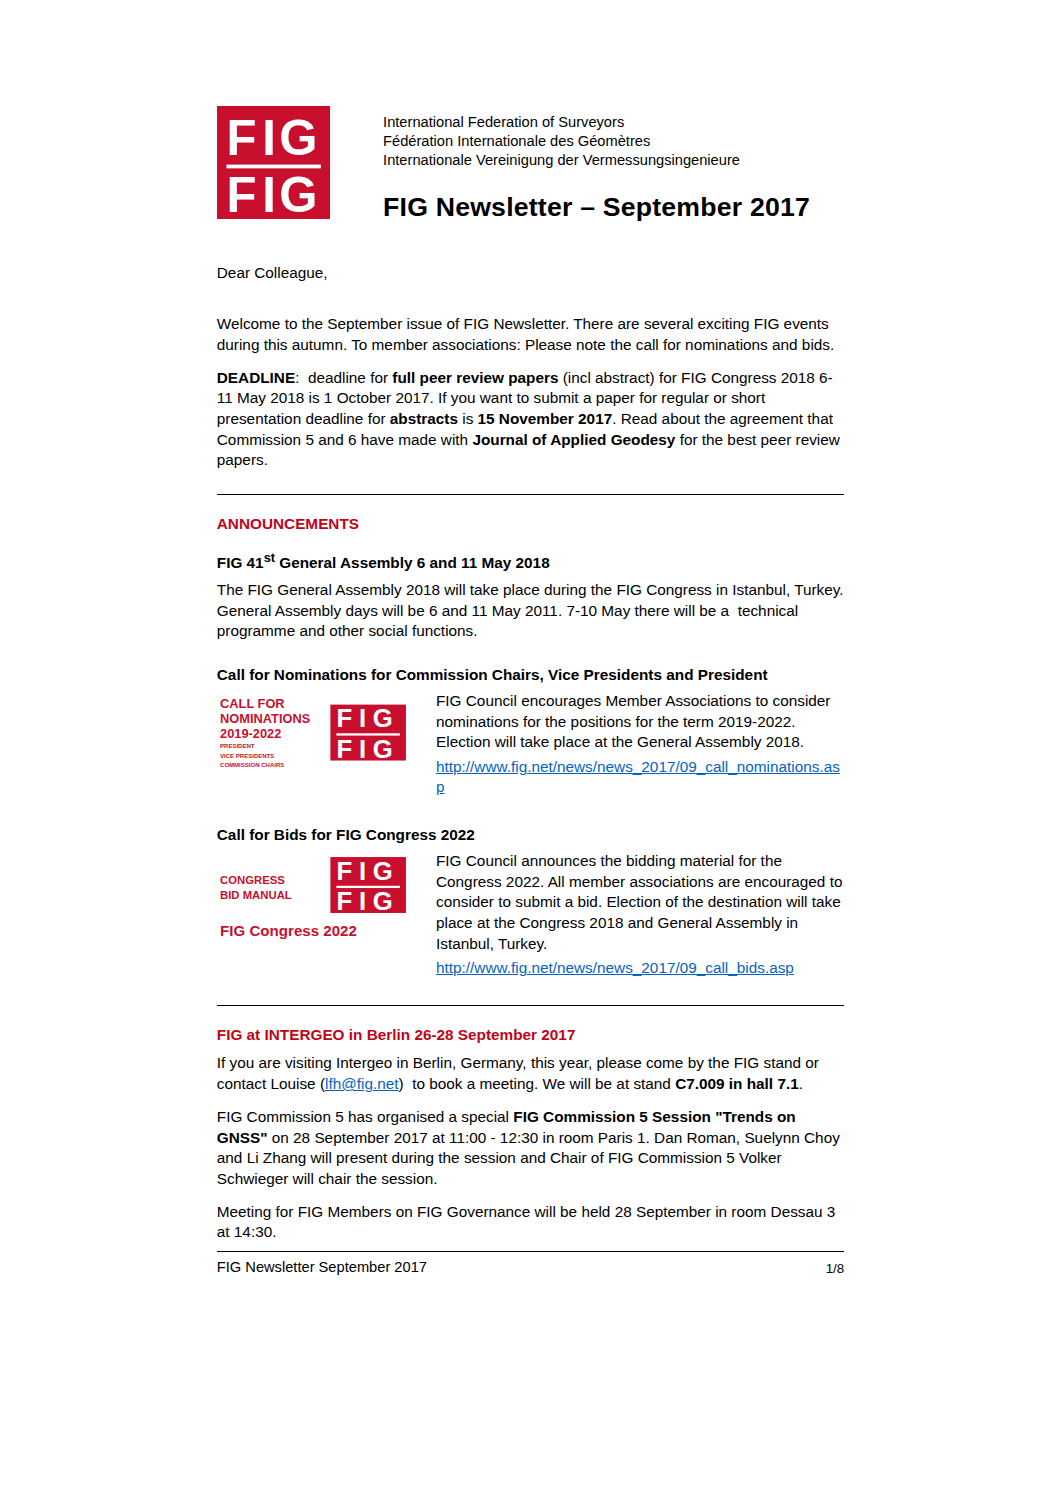F I G F I G
International Federation of Surveyors
Fédération Internationale des Géomètres
Internationale Vereinigung der Vermessungsingenieure
FIG Newsletter – September 2017
Dear Colleague,
Welcome to the September issue of FIG Newsletter. There are several exciting FIG events during this autumn. To member associations: Please note the call for nominations and bids.
DEADLINE: deadline for full peer review papers (incl abstract) for FIG Congress 2018 6-11 May 2018 is 1 October 2017. If you want to submit a paper for regular or short presentation deadline for abstracts is 15 November 2017. Read about the agreement that Commission 5 and 6 have made with Journal of Applied Geodesy for the best peer review papers.
ANNOUNCEMENTS
FIG 41st General Assembly 6 and 11 May 2018
The FIG General Assembly 2018 will take place during the FIG Congress in Istanbul, Turkey. General Assembly days will be 6 and 11 May 2011. 7-10 May there will be a technical programme and other social functions.
Call for Nominations for Commission Chairs, Vice Presidents and President
CALL FOR NOMINATIONS 2019-2022 PRESIDENT VICE PRESIDENTS COMMISSION CHAIRS F I G F I G
FIG Council encourages Member Associations to consider nominations for the positions for the term 2019-2022. Election will take place at the General Assembly 2018.
http://www.fig.net/news/news_2017/09_call_nominations.asp
Call for Bids for FIG Congress 2022
CONGRESS BID MANUAL F I G F I G FIG Congress 2022
FIG Council announces the bidding material for the Congress 2022. All member associations are encouraged to consider to submit a bid. Election of the destination will take place at the Congress 2018 and General Assembly in Istanbul, Turkey.
http://www.fig.net/news/news_2017/09_call_bids.asp
FIG at INTERGEO in Berlin 26-28 September 2017
If you are visiting Intergeo in Berlin, Germany, this year, please come by the FIG stand or contact Louise (lfh@fig.net) to book a meeting. We will be at stand C7.009 in hall 7.1.
FIG Commission 5 has organised a special FIG Commission 5 Session "Trends on GNSS" on 28 September 2017 at 11:00 - 12:30 in room Paris 1. Dan Roman, Suelynn Choy and Li Zhang will present during the session and Chair of FIG Commission 5 Volker Schwieger will chair the session.
Meeting for FIG Members on FIG Governance will be held 28 September in room Dessau 3 at 14:30.
FIG Newsletter September 2017
1/8